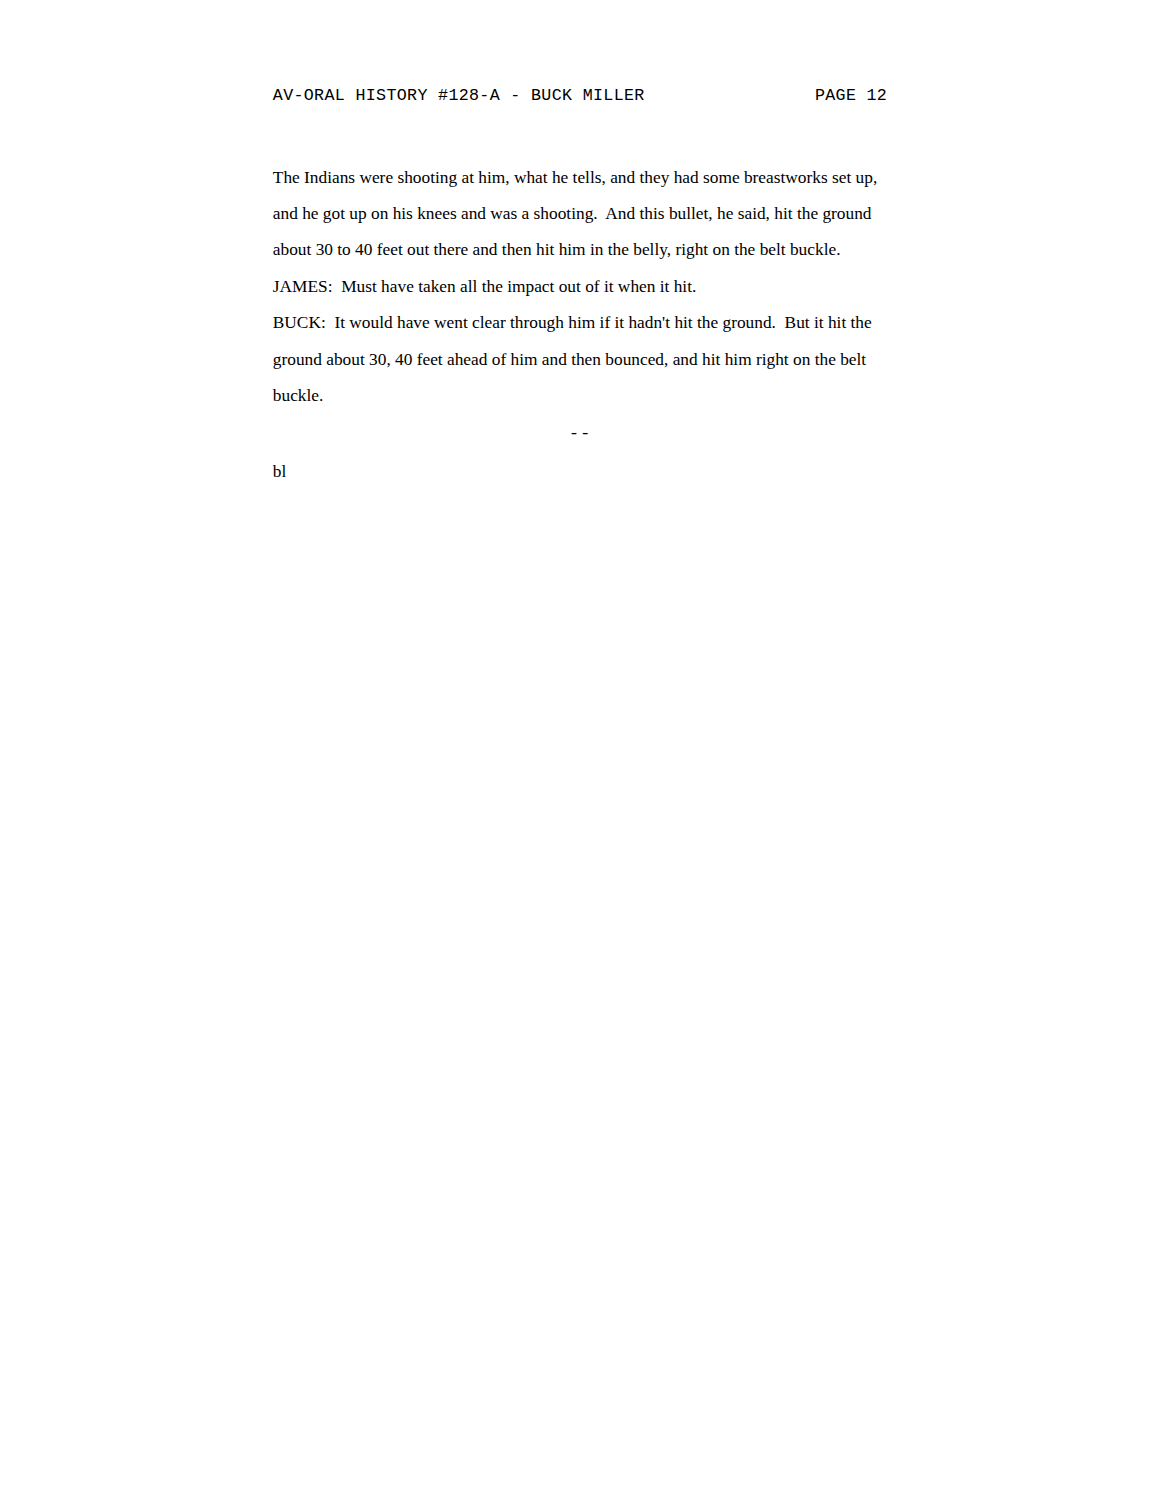AV-ORAL HISTORY #128-A - BUCK MILLER PAGE 12
The Indians were shooting at him, what he tells, and they had some breastworks set up, and he got up on his knees and was a shooting. And this bullet, he said, hit the ground about 30 to 40 feet out there and then hit him in the belly, right on the belt buckle.
JAMES: Must have taken all the impact out of it when it hit.
BUCK: It would have went clear through him if it hadn't hit the ground. But it hit the ground about 30, 40 feet ahead of him and then bounced, and hit him right on the belt buckle.
--
bl